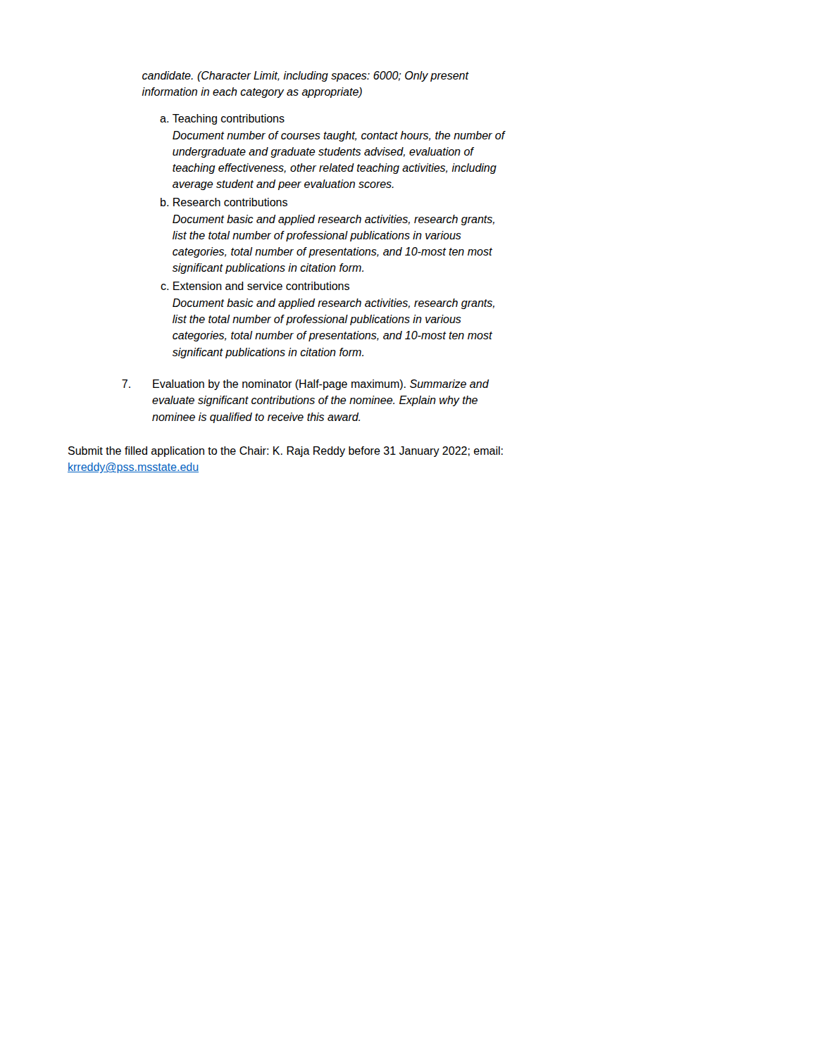candidate. (Character Limit, including spaces: 6000; Only present information in each category as appropriate)
Teaching contributions Document number of courses taught, contact hours, the number of undergraduate and graduate students advised, evaluation of teaching effectiveness, other related teaching activities, including average student and peer evaluation scores.
Research contributions Document basic and applied research activities, research grants, list the total number of professional publications in various categories, total number of presentations, and 10-most ten most significant publications in citation form.
Extension and service contributions Document basic and applied research activities, research grants, list the total number of professional publications in various categories, total number of presentations, and 10-most ten most significant publications in citation form.
Evaluation by the nominator (Half-page maximum). Summarize and evaluate significant contributions of the nominee. Explain why the nominee is qualified to receive this award.
Submit the filled application to the Chair: K. Raja Reddy before 31 January 2022; email: krreddy@pss.msstate.edu